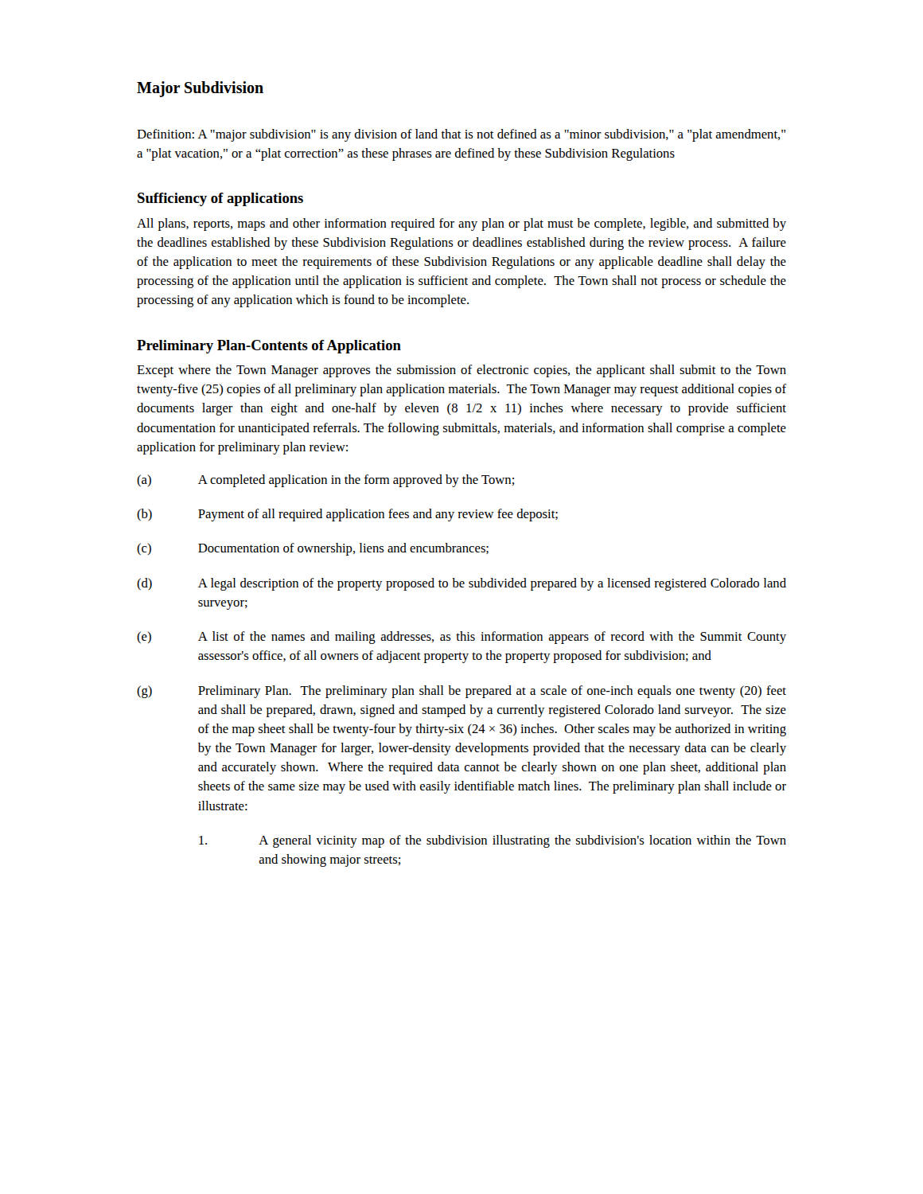Major Subdivision
Definition: A "major subdivision" is any division of land that is not defined as a "minor subdivision," a "plat amendment," a "plat vacation," or a “plat correction” as these phrases are defined by these Subdivision Regulations
Sufficiency of applications
All plans, reports, maps and other information required for any plan or plat must be complete, legible, and submitted by the deadlines established by these Subdivision Regulations or deadlines established during the review process. A failure of the application to meet the requirements of these Subdivision Regulations or any applicable deadline shall delay the processing of the application until the application is sufficient and complete. The Town shall not process or schedule the processing of any application which is found to be incomplete.
Preliminary Plan-Contents of Application
Except where the Town Manager approves the submission of electronic copies, the applicant shall submit to the Town twenty-five (25) copies of all preliminary plan application materials. The Town Manager may request additional copies of documents larger than eight and one-half by eleven (8 1/2 x 11) inches where necessary to provide sufficient documentation for unanticipated referrals. The following submittals, materials, and information shall comprise a complete application for preliminary plan review:
(a) A completed application in the form approved by the Town;
(b) Payment of all required application fees and any review fee deposit;
(c) Documentation of ownership, liens and encumbrances;
(d) A legal description of the property proposed to be subdivided prepared by a licensed registered Colorado land surveyor;
(e) A list of the names and mailing addresses, as this information appears of record with the Summit County assessor's office, of all owners of adjacent property to the property proposed for subdivision; and
(g) Preliminary Plan. The preliminary plan shall be prepared at a scale of one-inch equals one twenty (20) feet and shall be prepared, drawn, signed and stamped by a currently registered Colorado land surveyor. The size of the map sheet shall be twenty-four by thirty-six (24 × 36) inches. Other scales may be authorized in writing by the Town Manager for larger, lower-density developments provided that the necessary data can be clearly and accurately shown. Where the required data cannot be clearly shown on one plan sheet, additional plan sheets of the same size may be used with easily identifiable match lines. The preliminary plan shall include or illustrate:
1. A general vicinity map of the subdivision illustrating the subdivision's location within the Town and showing major streets;